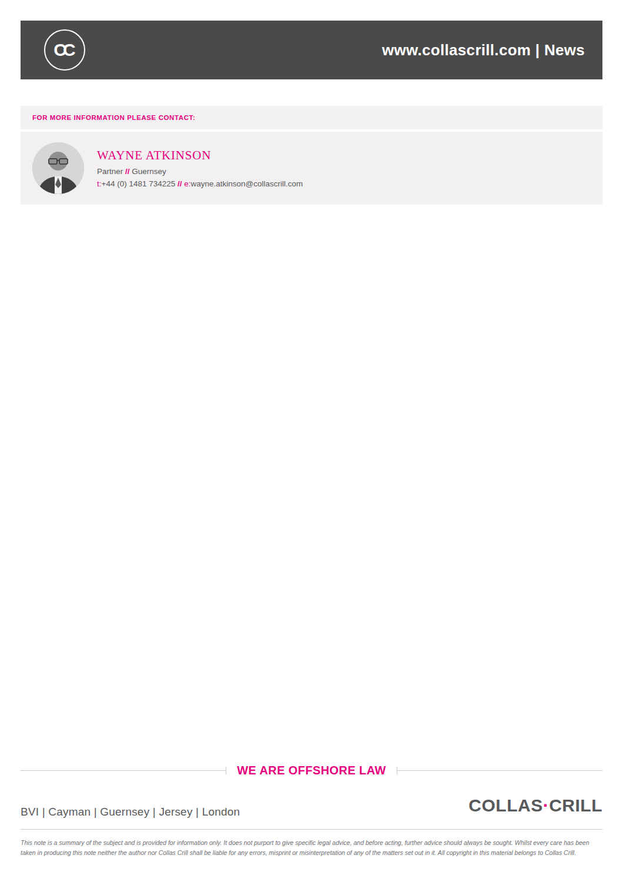CC
www.collascrill.com | News
For more information please contact:
WAYNE ATKINSON
Partner // Guernsey
t:+44 (0) 1481 734225 // e: wayne.atkinson@collascrill.com
WE ARE OFFSHORE LAW
BVI | Cayman | Guernsey | Jersey | London
COLLAS·CRILL
This note is a summary of the subject and is provided for information only. It does not purport to give specific legal advice, and before acting, further advice should always be sought. Whilst every care has been taken in producing this note neither the author nor Collas Crill shall be liable for any errors, misprint or misinterpretation of any of the matters set out in it. All copyright in this material belongs to Collas Crill.